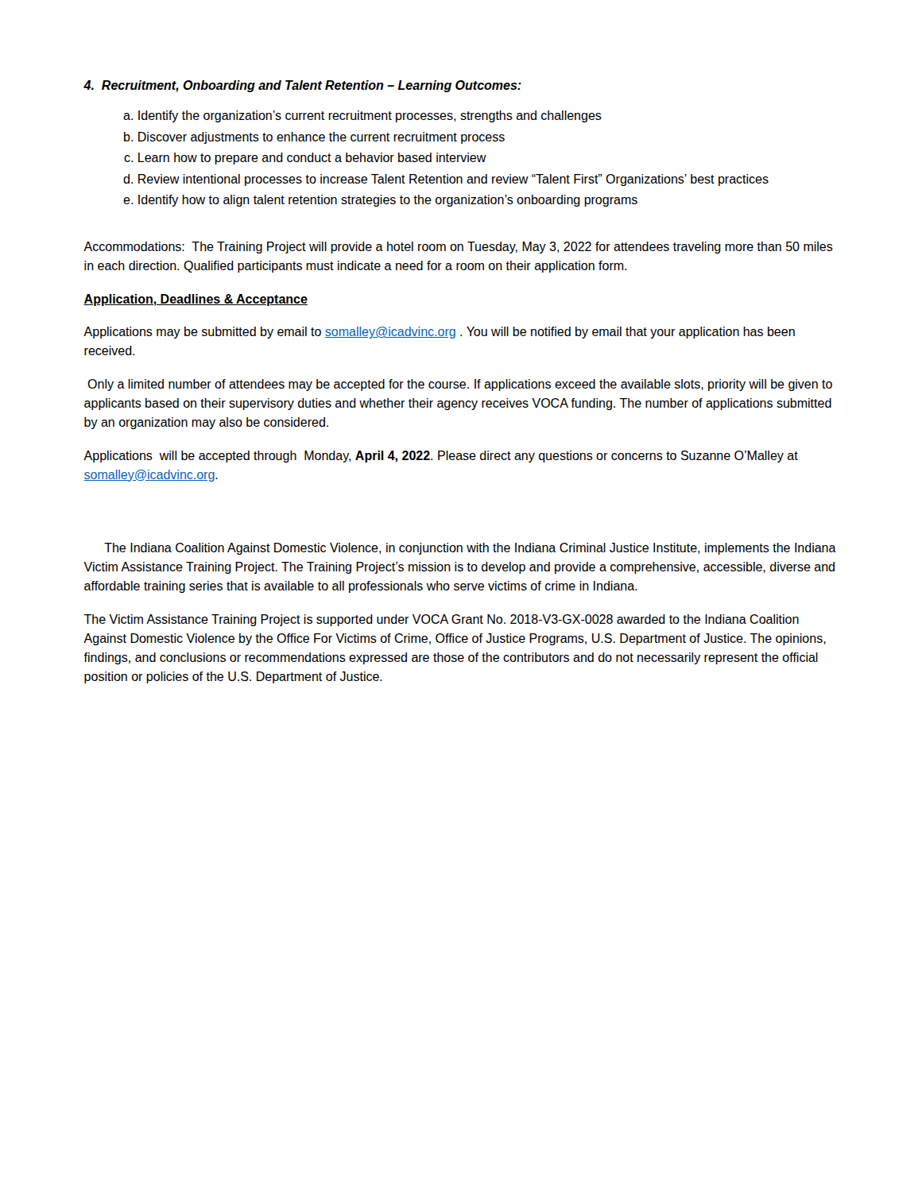4. Recruitment, Onboarding and Talent Retention – Learning Outcomes:
Identify the organization’s current recruitment processes, strengths and challenges
Discover adjustments to enhance the current recruitment process
Learn how to prepare and conduct a behavior based interview
Review intentional processes to increase Talent Retention and review “Talent First” Organizations’ best practices
Identify how to align talent retention strategies to the organization’s onboarding programs
Accommodations: The Training Project will provide a hotel room on Tuesday, May 3, 2022 for attendees traveling more than 50 miles in each direction. Qualified participants must indicate a need for a room on their application form.
Application, Deadlines & Acceptance
Applications may be submitted by email to somalley@icadvinc.org . You will be notified by email that your application has been received.
Only a limited number of attendees may be accepted for the course. If applications exceed the available slots, priority will be given to applicants based on their supervisory duties and whether their agency receives VOCA funding. The number of applications submitted by an organization may also be considered.
Applications will be accepted through Monday, April 4, 2022. Please direct any questions or concerns to Suzanne O’Malley at somalley@icadvinc.org.
The Indiana Coalition Against Domestic Violence, in conjunction with the Indiana Criminal Justice Institute, implements the Indiana Victim Assistance Training Project. The Training Project’s mission is to develop and provide a comprehensive, accessible, diverse and affordable training series that is available to all professionals who serve victims of crime in Indiana.
The Victim Assistance Training Project is supported under VOCA Grant No. 2018-V3-GX-0028 awarded to the Indiana Coalition Against Domestic Violence by the Office For Victims of Crime, Office of Justice Programs, U.S. Department of Justice. The opinions, findings, and conclusions or recommendations expressed are those of the contributors and do not necessarily represent the official position or policies of the U.S. Department of Justice.